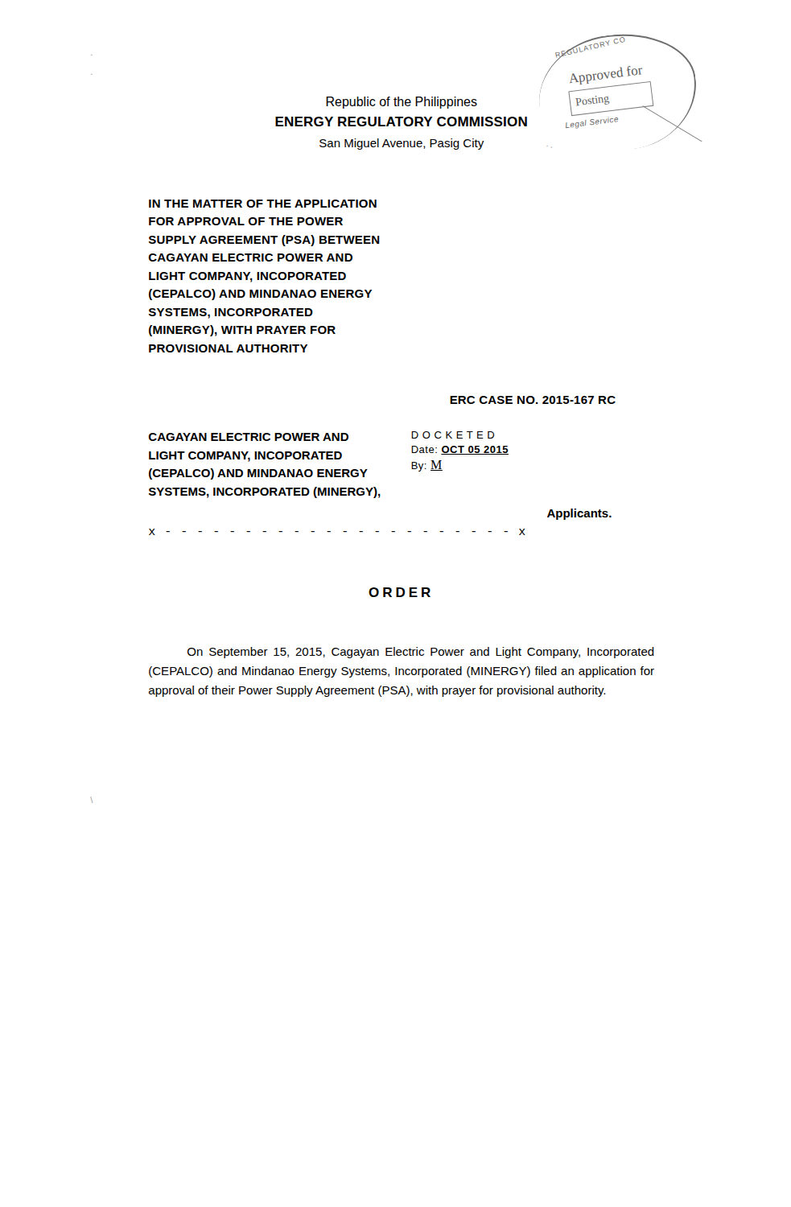.
.
\
REGULATORY CO
Approved for
Posting
Legal Service
·.
Republic of the Philippines
ENERGY REGULATORY COMMISSION
San Miguel Avenue, Pasig City
| IN THE MATTER OF THE APPLICATION FOR APPROVAL OF THE POWER SUPPLY AGREEMENT (PSA) BETWEEN CAGAYAN ELECTRIC POWER AND LIGHT COMPANY, INCOPORATED (CEPALCO) AND MINDANAO ENERGY SYSTEMS, INCORPORATED (MINERGY), WITH PRAYER FOR PROVISIONAL AUTHORITY | ERC CASE NO. 2015-167 RC |
| CAGAYAN ELECTRIC POWER AND LIGHT COMPANY, INCOPORATED (CEPALCO) AND MINDANAO ENERGY SYSTEMS, INCORPORATED (MINERGY), | D O C K E T E D Date: OCT 05 2015 By: M |
Applicants.
x - - - - - - - - - - - - - - - - - - - - - - x
ORDER
On September 15, 2015, Cagayan Electric Power and Light Company, Incorporated (CEPALCO) and Mindanao Energy Systems, Incorporated (MINERGY) filed an application for approval of their Power Supply Agreement (PSA), with prayer for provisional authority.